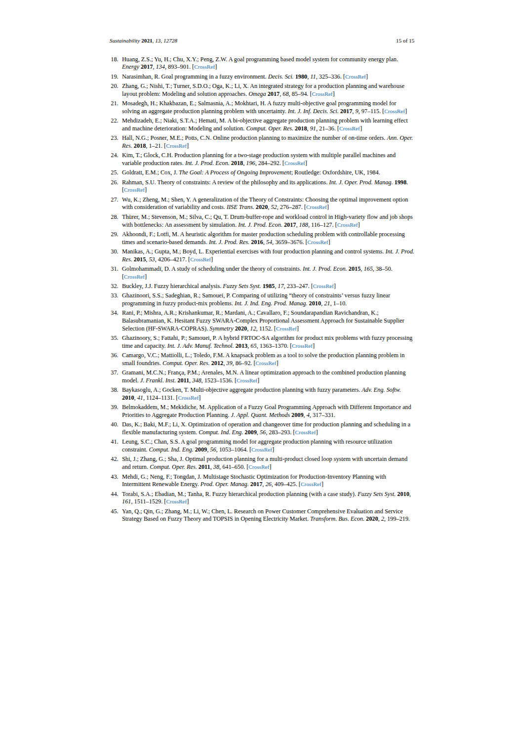Sustainability 2021, 13, 12728
15 of 15
Huang, Z.S.; Yu, H.; Chu, X.Y.; Peng, Z.W. A goal programming based model system for community energy plan. Energy 2017, 134, 893–901. [CrossRef]
Narasimhan, R. Goal programming in a fuzzy environment. Decis. Sci. 1980, 11, 325–336. [CrossRef]
Zhang, G.; Nishi, T.; Turner, S.D.O.; Oga, K.; Li, X. An integrated strategy for a production planning and warehouse layout problem: Modeling and solution approaches. Omega 2017, 68, 85–94. [CrossRef]
Mosadegh, H.; Khakbazan, E.; Salmasnia, A.; Mokhtari, H. A fuzzy multi-objective goal programming model for solving an aggregate production planning problem with uncertainty. Int. J. Inf. Decis. Sci. 2017, 9, 97–115. [CrossRef]
Mehdizadeh, E.; Niaki, S.T.A.; Hemati, M. A bi-objective aggregate production planning problem with learning effect and machine deterioration: Modeling and solution. Comput. Oper. Res. 2018, 91, 21–36. [CrossRef]
Hall, N.G.; Posner, M.E.; Potts, C.N. Online production planning to maximize the number of on-time orders. Ann. Oper. Res. 2018, 1–21. [CrossRef]
Kim, T.; Glock, C.H. Production planning for a two-stage production system with multiple parallel machines and variable production rates. Int. J. Prod. Econ. 2018, 196, 284–292. [CrossRef]
Goldratt, E.M.; Cox, J. The Goal: A Process of Ongoing Improvement; Routledge: Oxfordshire, UK, 1984.
Rahman, S.U. Theory of constraints: A review of the philosophy and its applications. Int. J. Oper. Prod. Manag. 1998. [CrossRef]
Wu, K.; Zheng, M.; Shen, Y. A generalization of the Theory of Constraints: Choosing the optimal improvement option with consideration of variability and costs. IISE Trans. 2020, 52, 276–287. [CrossRef]
Thürer, M.; Stevenson, M.; Silva, C.; Qu, T. Drum-buffer-rope and workload control in High-variety flow and job shops with bottlenecks: An assessment by simulation. Int. J. Prod. Econ. 2017, 188, 116–127. [CrossRef]
Akhoondi, F.; Lotfi, M. A heuristic algorithm for master production scheduling problem with controllable processing times and scenario-based demands. Int. J. Prod. Res. 2016, 54, 3659–3676. [CrossRef]
Manikas, A.; Gupta, M.; Boyd, L. Experiential exercises with four production planning and control systems. Int. J. Prod. Res. 2015, 53, 4206–4217. [CrossRef]
Golmohammadi, D. A study of scheduling under the theory of constraints. Int. J. Prod. Econ. 2015, 165, 38–50. [CrossRef]
Buckley, J.J. Fuzzy hierarchical analysis. Fuzzy Sets Syst. 1985, 17, 233–247. [CrossRef]
Ghazinoori, S.S.; Sadeghian, R.; Samouei, P. Comparing of utilizing “theory of constraints’ versus fuzzy linear programming in fuzzy product-mix problems. Int. J. Ind. Eng. Prod. Manag. 2010, 21, 1–10.
Rani, P.; Mishra, A.R.; Krishankumar, R.; Mardani, A.; Cavallaro, F.; Soundarapandian Ravichandran, K.; Balasubramanian, K. Hesitant Fuzzy SWARA-Complex Proportional Assessment Approach for Sustainable Supplier Selection (HF-SWARA-COPRAS). Symmetry 2020, 12, 1152. [CrossRef]
Ghazinoory, S.; Fattahi, P.; Samouei, P. A hybrid FRTOC-SA algorithm for product mix problems with fuzzy processing time and capacity. Int. J. Adv. Manuf. Technol. 2013, 65, 1363–1370. [CrossRef]
Camargo, V.C.; Mattiolli, L.; Toledo, F.M. A knapsack problem as a tool to solve the production planning problem in small foundries. Comput. Oper. Res. 2012, 39, 86–92. [CrossRef]
Gramani, M.C.N.; França, P.M.; Arenales, M.N. A linear optimization approach to the combined production planning model. J. Frankl. Inst. 2011, 348, 1523–1536. [CrossRef]
Baykasoglu, A.; Gocken, T. Multi-objective aggregate production planning with fuzzy parameters. Adv. Eng. Softw. 2010, 41, 1124–1131. [CrossRef]
Belmokaddem, M.; Mekidiche, M. Application of a Fuzzy Goal Programming Approach with Different Importance and Priorities to Aggregate Production Planning. J. Appl. Quant. Methods 2009, 4, 317–331.
Das, K.; Baki, M.F.; Li, X. Optimization of operation and changeover time for production planning and scheduling in a flexible manufacturing system. Comput. Ind. Eng. 2009, 56, 283–293. [CrossRef]
Leung, S.C.; Chan, S.S. A goal programming model for aggregate production planning with resource utilization constraint. Comput. Ind. Eng. 2009, 56, 1053–1064. [CrossRef]
Shi, J.; Zhang, G.; Sha, J. Optimal production planning for a multi-product closed loop system with uncertain demand and return. Comput. Oper. Res. 2011, 38, 641–650. [CrossRef]
Mehdi, G.; Neng, F.; Tongdan, J. Multistage Stochastic Optimization for Production-Inventory Planning with Intermittent Renewable Energy. Prod. Oper. Manag. 2017, 26, 409–425. [CrossRef]
Torabi, S.A.; Ebadian, M.; Tanha, R. Fuzzy hierarchical production planning (with a case study). Fuzzy Sets Syst. 2010, 161, 1511–1529. [CrossRef]
Yan, Q.; Qin, G.; Zhang, M.; Li, W.; Chen, L. Research on Power Customer Comprehensive Evaluation and Service Strategy Based on Fuzzy Theory and TOPSIS in Opening Electricity Market. Transform. Bus. Econ. 2020, 2, 199–219.